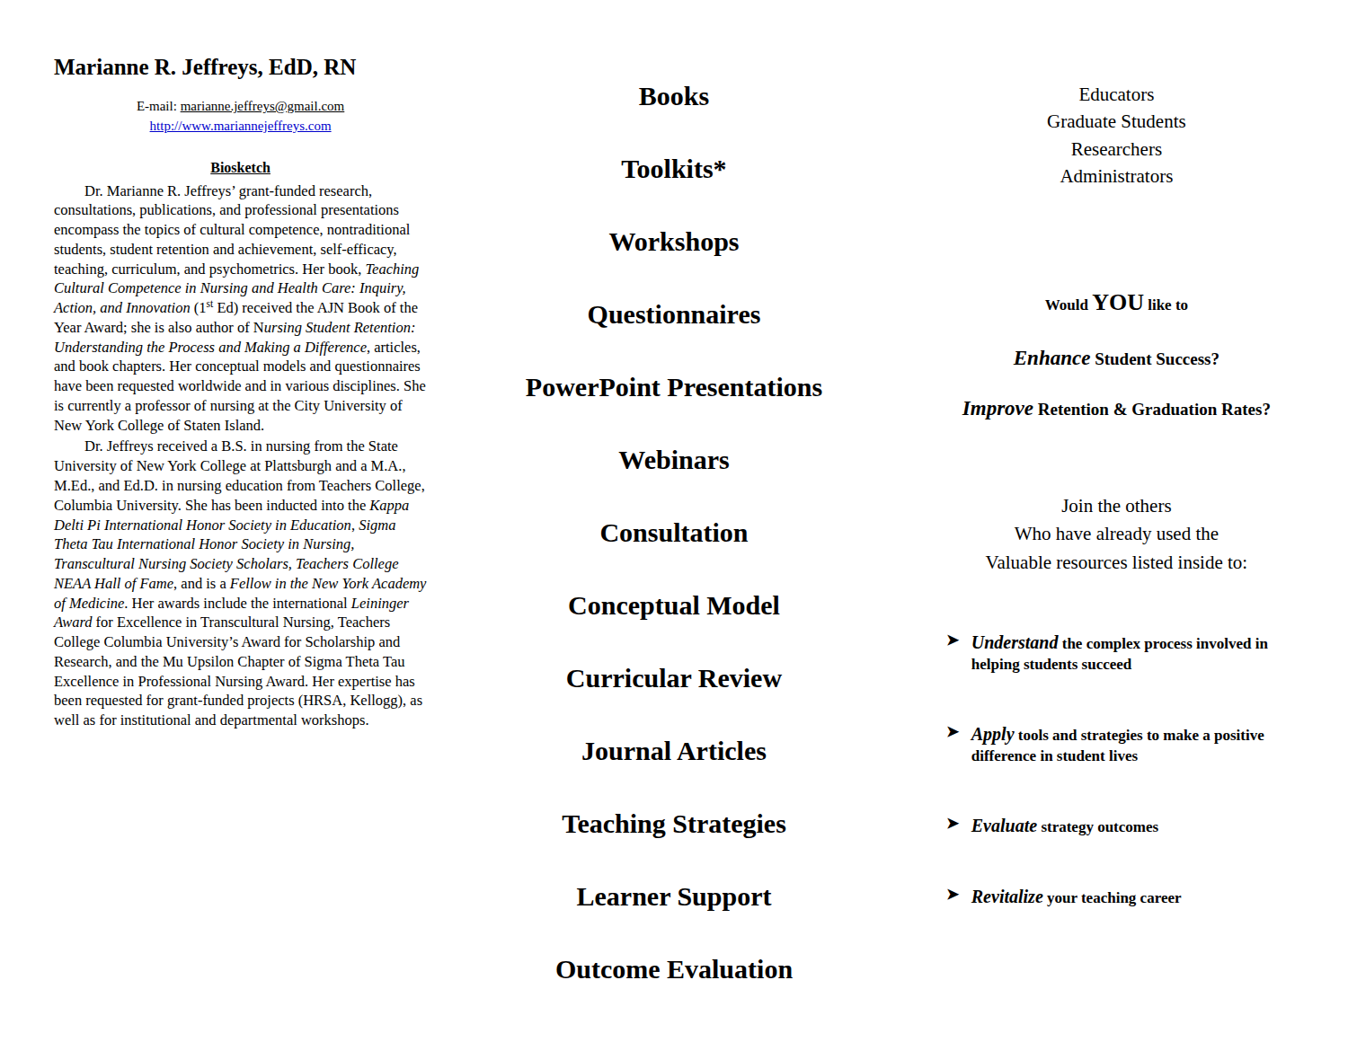Marianne R. Jeffreys, EdD, RN
E-mail: marianne.jeffreys@gmail.com
http://www.mariannejeffreys.com
Biosketch
Dr. Marianne R. Jeffreys’ grant-funded research, consultations, publications, and professional presentations encompass the topics of cultural competence, nontraditional students, student retention and achievement, self-efficacy, teaching, curriculum, and psychometrics. Her book, Teaching Cultural Competence in Nursing and Health Care: Inquiry, Action, and Innovation (1st Ed) received the AJN Book of the Year Award; she is also author of Nursing Student Retention: Understanding the Process and Making a Difference, articles, and book chapters. Her conceptual models and questionnaires have been requested worldwide and in various disciplines. She is currently a professor of nursing at the City University of New York College of Staten Island.
Dr. Jeffreys received a B.S. in nursing from the State University of New York College at Plattsburgh and a M.A., M.Ed., and Ed.D. in nursing education from Teachers College, Columbia University. She has been inducted into the Kappa Delti Pi International Honor Society in Education, Sigma Theta Tau International Honor Society in Nursing, Transcultural Nursing Society Scholars, Teachers College NEAA Hall of Fame, and is a Fellow in the New York Academy of Medicine. Her awards include the international Leininger Award for Excellence in Transcultural Nursing, Teachers College Columbia University’s Award for Scholarship and Research, and the Mu Upsilon Chapter of Sigma Theta Tau Excellence in Professional Nursing Award. Her expertise has been requested for grant-funded projects (HRSA, Kellogg), as well as for institutional and departmental workshops.
Books
Toolkits*
Workshops
Questionnaires
PowerPoint Presentations
Webinars
Consultation
Conceptual Model
Curricular Review
Journal Articles
Teaching Strategies
Learner Support
Outcome Evaluation
Educators
Graduate Students
Researchers
Administrators
Would YOU like to
Enhance Student Success?
Improve Retention & Graduation Rates?
Join the others
Who have already used the
Valuable resources listed inside to:
➤
Understand the complex process involved in helping students succeed
➤
Apply tools and strategies to make a positive difference in student lives
➤
Evaluate strategy outcomes
➤
Revitalize your teaching career